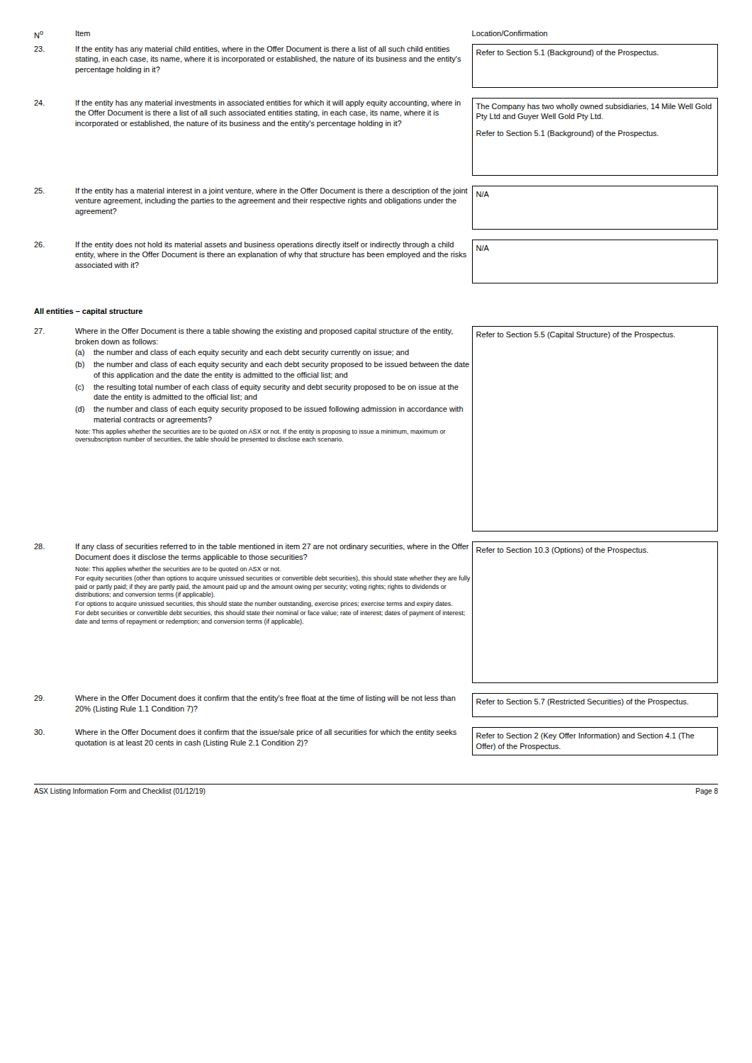| N o | Item | Location/Confirmation |
| 23. | If the entity has any material child entities, where in the Offer Document is there a list of all such child entities stating, in each case, its name, where it is incorporated or established, the nature of its business and the entity's percentage holding in it? | Refer to Section 5.1 (Background) of the Prospectus. |
| 24. | If the entity has any material investments in associated entities for which it will apply equity accounting, where in the Offer Document is there a list of all such associated entities stating, in each case, its name, where it is incorporated or established, the nature of its business and the entity's percentage holding in it? | The Company has two wholly owned subsidiaries, 14 Mile Well Gold Pty Ltd and Guyer Well Gold Pty Ltd. Refer to Section 5.1 (Background) of the Prospectus. |
| 25. | If the entity has a material interest in a joint venture, where in the Offer Document is there a description of the joint venture agreement, including the parties to the agreement and their respective rights and obligations under the agreement? | N/A |
| 26. | If the entity does not hold its material assets and business operations directly itself or indirectly through a child entity, where in the Offer Document is there an explanation of why that structure has been employed and the risks associated with it? | N/A |
All entities – capital structure
| 27. | Where in the Offer Document is there a table showing the existing and proposed capital structure of the entity, broken down as follows: (a) the number and class of each equity security and each debt security currently on issue; and (b) the number and class of each equity security and each debt security proposed to be issued between the date of this application and the date the entity is admitted to the official list; and (c) the resulting total number of each class of equity security and debt security proposed to be on issue at the date the entity is admitted to the official list; and (d) the number and class of each equity security proposed to be issued following admission in accordance with material contracts or agreements? Note: This applies whether the securities are to be quoted on ASX or not. If the entity is proposing to issue a minimum, maximum or oversubscription number of securities, the table should be presented to disclose each scenario. | Refer to Section 5.5 (Capital Structure) of the Prospectus. |
| 28. | If any class of securities referred to in the table mentioned in item 27 are not ordinary securities, where in the Offer Document does it disclose the terms applicable to those securities? Note: This applies whether the securities are to be quoted on ASX or not. For equity securities (other than options to acquire unissued securities or convertible debt securities), this should state whether they are fully paid or partly paid; if they are partly paid, the amount paid up and the amount owing per security; voting rights; rights to dividends or distributions; and conversion terms (if applicable). For options to acquire unissued securities, this should state the number outstanding, exercise prices; exercise terms and expiry dates. For debt securities or convertible debt securities, this should state their nominal or face value; rate of interest; dates of payment of interest; date and terms of repayment or redemption; and conversion terms (if applicable). | Refer to Section 10.3 (Options) of the Prospectus. |
| 29. | Where in the Offer Document does it confirm that the entity's free float at the time of listing will be not less than 20% (Listing Rule 1.1 Condition 7)? | Refer to Section 5.7 (Restricted Securities) of the Prospectus. |
| 30. | Where in the Offer Document does it confirm that the issue/sale price of all securities for which the entity seeks quotation is at least 20 cents in cash (Listing Rule 2.1 Condition 2)? | Refer to Section 2 (Key Offer Information) and Section 4.1 (The Offer) of the Prospectus. |
ASX Listing Information Form and Checklist (01/12/19) Page 8